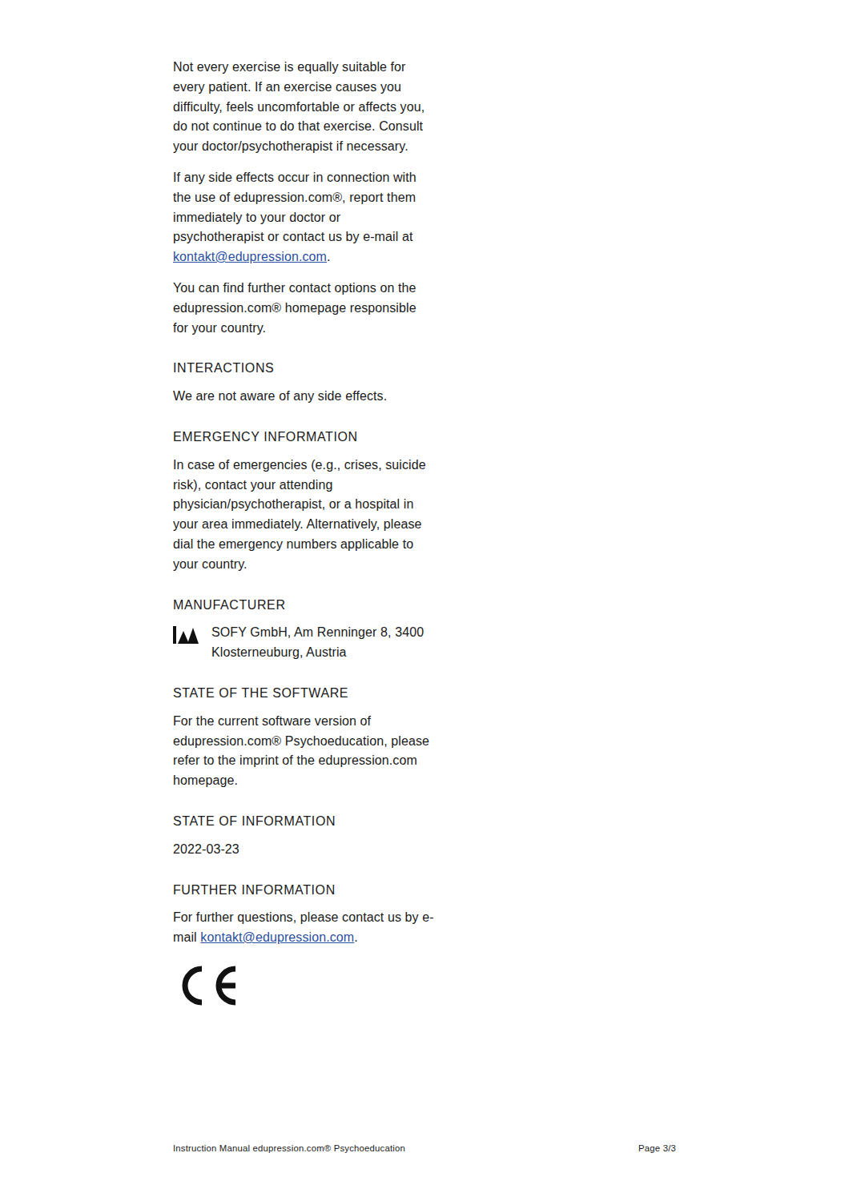Not every exercise is equally suitable for every patient. If an exercise causes you difficulty, feels uncomfortable or affects you, do not continue to do that exercise. Consult your doctor/psychotherapist if necessary.
If any side effects occur in connection with the use of edupression.com®, report them immediately to your doctor or psychotherapist or contact us by e-mail at
kontakt@edupression.com.
You can find further contact options on the edupression.com® homepage responsible for your country.
Interactions
We are not aware of any side effects.
Emergency Information
In case of emergencies (e.g., crises, suicide risk), contact your attending physician/psychotherapist, or a hospital in your area immediately. Alternatively, please dial the emergency numbers applicable to your country.
Manufacturer
SOFY GmbH, Am Renninger 8, 3400 Klosterneuburg, Austria
State of the Software
For the current software version of edupression.com® Psychoeducation, please refer to the imprint of the edupression.com homepage.
State of Information
2022-03-23
Further Information
For further questions, please contact us by e-mail kontakt@edupression.com.
Instruction Manual edupression.com® Psychoeducation Page 3/3